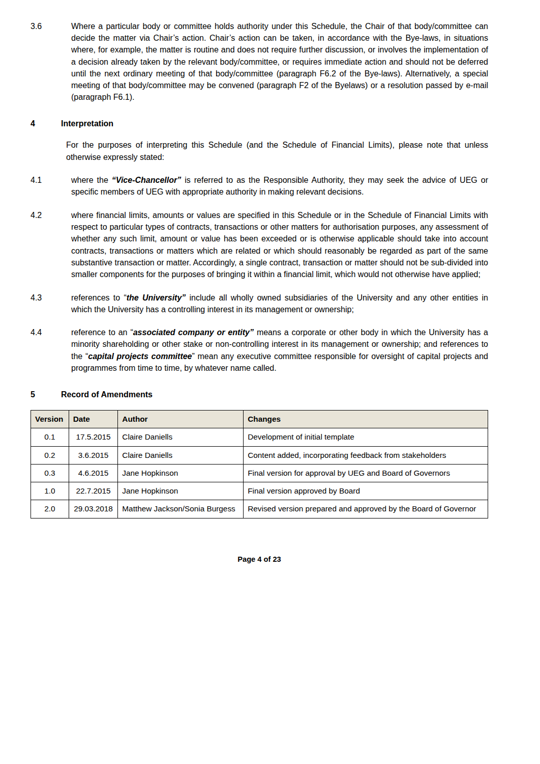3.6
Where a particular body or committee holds authority under this Schedule, the Chair of that body/committee can decide the matter via Chair’s action. Chair’s action can be taken, in accordance with the Bye-laws, in situations where, for example, the matter is routine and does not require further discussion, or involves the implementation of a decision already taken by the relevant body/committee, or requires immediate action and should not be deferred until the next ordinary meeting of that body/committee (paragraph F6.2 of the Bye-laws). Alternatively, a special meeting of that body/committee may be convened (paragraph F2 of the Byelaws) or a resolution passed by e-mail (paragraph F6.1).
4 Interpretation
For the purposes of interpreting this Schedule (and the Schedule of Financial Limits), please note that unless otherwise expressly stated:
4.1
where the “Vice-Chancellor” is referred to as the Responsible Authority, they may seek the advice of UEG or specific members of UEG with appropriate authority in making relevant decisions.
4.2
where financial limits, amounts or values are specified in this Schedule or in the Schedule of Financial Limits with respect to particular types of contracts, transactions or other matters for authorisation purposes, any assessment of whether any such limit, amount or value has been exceeded or is otherwise applicable should take into account contracts, transactions or matters which are related or which should reasonably be regarded as part of the same substantive transaction or matter. Accordingly, a single contract, transaction or matter should not be sub-divided into smaller components for the purposes of bringing it within a financial limit, which would not otherwise have applied;
4.3
references to “the University” include all wholly owned subsidiaries of the University and any other entities in which the University has a controlling interest in its management or ownership;
4.4
reference to an “associated company or entity” means a corporate or other body in which the University has a minority shareholding or other stake or non-controlling interest in its management or ownership; and references to the “capital projects committee” mean any executive committee responsible for oversight of capital projects and programmes from time to time, by whatever name called.
5 Record of Amendments
| Version | Date | Author | Changes |
| --- | --- | --- | --- |
| 0.1 | 17.5.2015 | Claire Daniells | Development of initial template |
| 0.2 | 3.6.2015 | Claire Daniells | Content added, incorporating feedback from stakeholders |
| 0.3 | 4.6.2015 | Jane Hopkinson | Final version for approval by UEG and Board of Governors |
| 1.0 | 22.7.2015 | Jane Hopkinson | Final version approved by Board |
| 2.0 | 29.03.2018 | Matthew Jackson/Sonia Burgess | Revised version prepared and approved by the Board of Governor |
Page 4 of 23